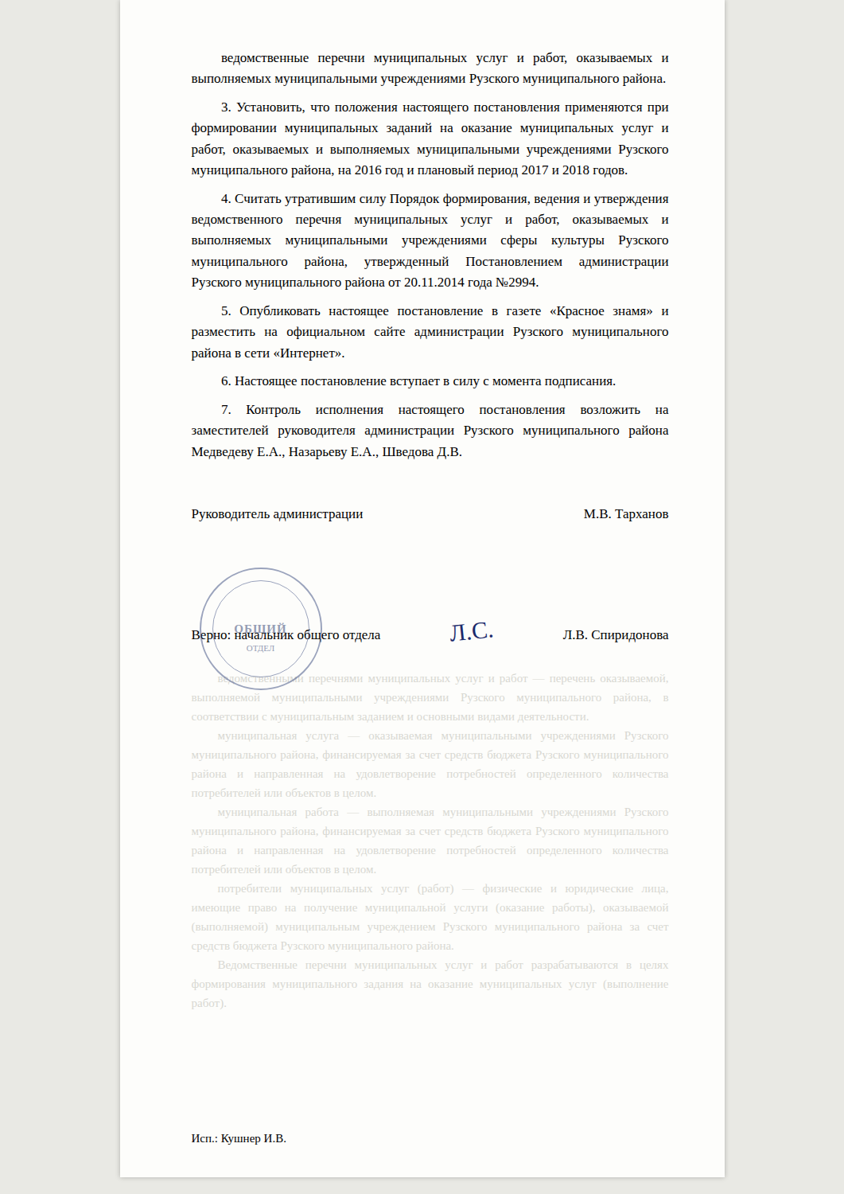ведомственные перечни муниципальных услуг и работ, оказываемых и выполняемых муниципальными учреждениями Рузского муниципального района.
3. Установить, что положения настоящего постановления применяются при формировании муниципальных заданий на оказание муниципальных услуг и работ, оказываемых и выполняемых муниципальными учреждениями Рузского муниципального района, на 2016 год и плановый период 2017 и 2018 годов.
4. Считать утратившим силу Порядок формирования, ведения и утверждения ведомственного перечня муниципальных услуг и работ, оказываемых и выполняемых муниципальными учреждениями сферы культуры Рузского муниципального района, утвержденный Постановлением администрации Рузского муниципального района от 20.11.2014 года №2994.
5. Опубликовать настоящее постановление в газете «Красное знамя» и разместить на официальном сайте администрации Рузского муниципального района в сети «Интернет».
6. Настоящее постановление вступает в силу с момента подписания.
7. Контроль исполнения настоящего постановления возложить на заместителей руководителя администрации Рузского муниципального района Медведеву Е.А., Назарьеву Е.А., Шведова Д.В.
Руководитель администрации М.В. Тарханов
ОБЩИЙ ОТДЕЛ Верно: начальник общего отдела Л.С. Л.В. Спиридонова
ведомственными перечнями муниципальных услуг и работ — перечень оказываемой, выполняемой муниципальными учреждениями Рузского муниципального района, в соответствии с муниципальным заданием и основными видами деятельности.
муниципальная услуга — оказываемая муниципальными учреждениями Рузского муниципального района, финансируемая за счет средств бюджета Рузского муниципального района и направленная на удовлетворение потребностей определенного количества потребителей или объектов в целом.
муниципальная работа — выполняемая муниципальными учреждениями Рузского муниципального района, финансируемая за счет средств бюджета Рузского муниципального района и направленная на удовлетворение потребностей определенного количества потребителей или объектов в целом.
потребители муниципальных услуг (работ) — физические и юридические лица, имеющие право на получение муниципальной услуги (оказание работы), оказываемой (выполняемой) муниципальным учреждением Рузского муниципального района за счет средств бюджета Рузского муниципального района.
Ведомственные перечни муниципальных услуг и работ разрабатываются в целях формирования муниципального задания на оказание муниципальных услуг (выполнение работ).
Исп.: Кушнер И.В.